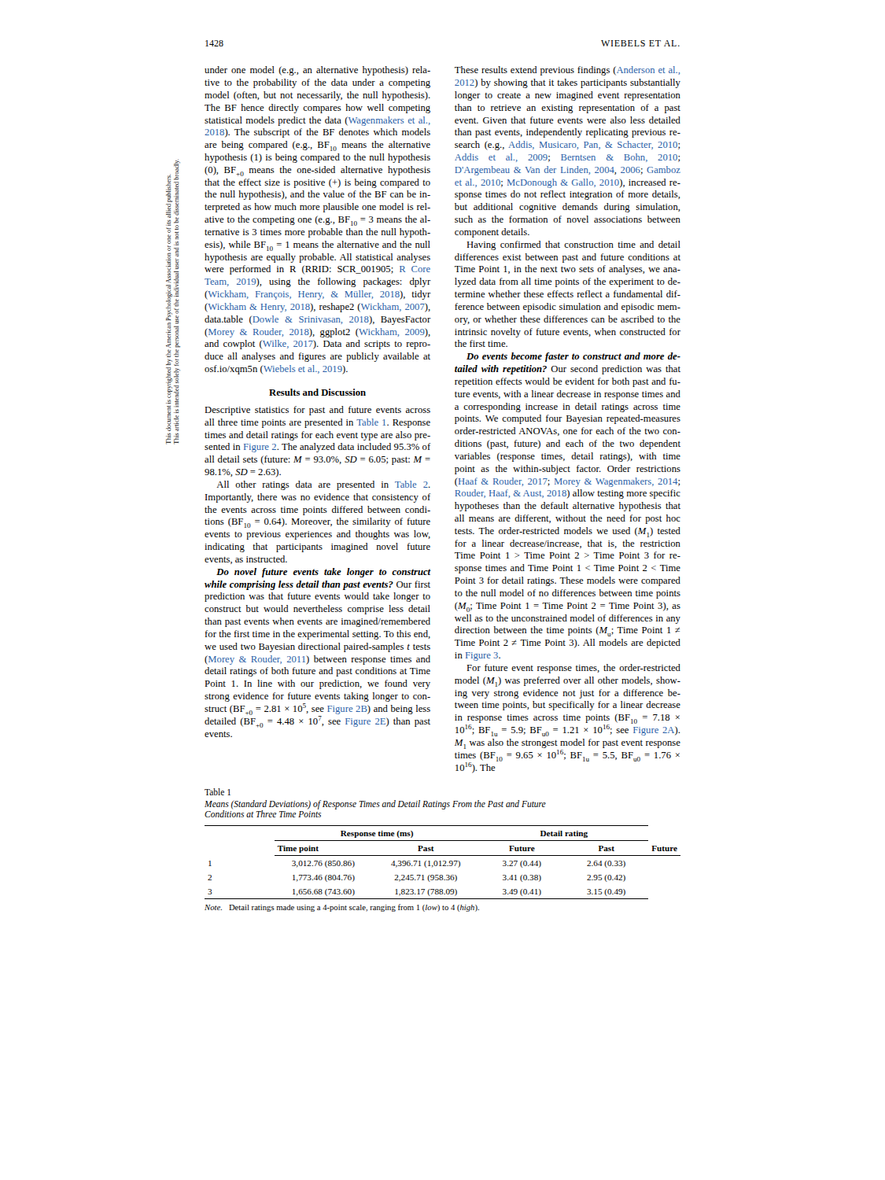This document is copyrighted by the American Psychological Association or one of its allied publishers.
This article is intended solely for the personal use of the individual user and is not to be disseminated broadly.
1428 WIEBELS ET AL.
under one model (e.g., an alternative hypothesis) relative to the probability of the data under a competing model (often, but not necessarily, the null hypothesis). The BF hence directly compares how well competing statistical models predict the data (Wagenmakers et al., 2018). The subscript of the BF denotes which models are being compared (e.g., BF10 means the alternative hypothesis (1) is being compared to the null hypothesis (0), BF+0 means the one-sided alternative hypothesis that the effect size is positive (+) is being compared to the null hypothesis), and the value of the BF can be interpreted as how much more plausible one model is relative to the competing one (e.g., BF10 = 3 means the alternative is 3 times more probable than the null hypothesis), while BF10 = 1 means the alternative and the null hypothesis are equally probable. All statistical analyses were performed in R (RRID: SCR_001905; R Core Team, 2019), using the following packages: dplyr (Wickham, François, Henry, & Müller, 2018), tidyr (Wickham & Henry, 2018), reshape2 (Wickham, 2007), data.table (Dowle & Srinivasan, 2018), BayesFactor (Morey & Rouder, 2018), ggplot2 (Wickham, 2009), and cowplot (Wilke, 2017). Data and scripts to reproduce all analyses and figures are publicly available at osf.io/xqm5n (Wiebels et al., 2019).
Results and Discussion
Descriptive statistics for past and future events across all three time points are presented in Table 1. Response times and detail ratings for each event type are also presented in Figure 2. The analyzed data included 95.3% of all detail sets (future: M = 93.0%, SD = 6.05; past: M = 98.1%, SD = 2.63).
All other ratings data are presented in Table 2. Importantly, there was no evidence that consistency of the events across time points differed between conditions (BF10 = 0.64). Moreover, the similarity of future events to previous experiences and thoughts was low, indicating that participants imagined novel future events, as instructed.
Do novel future events take longer to construct while comprising less detail than past events? Our first prediction was that future events would take longer to construct but would nevertheless comprise less detail than past events when events are imagined/remembered for the first time in the experimental setting. To this end, we used two Bayesian directional paired-samples t tests (Morey & Rouder, 2011) between response times and detail ratings of both future and past conditions at Time Point 1. In line with our prediction, we found very strong evidence for future events taking longer to construct (BF+0 = 2.81 × 105, see Figure 2B) and being less detailed (BF+0 = 4.48 × 107, see Figure 2E) than past events.
These results extend previous findings (Anderson et al., 2012) by showing that it takes participants substantially longer to create a new imagined event representation than to retrieve an existing representation of a past event. Given that future events were also less detailed than past events, independently replicating previous research (e.g., Addis, Musicaro, Pan, & Schacter, 2010; Addis et al., 2009; Berntsen & Bohn, 2010; D'Argembeau & Van der Linden, 2004, 2006; Gamboz et al., 2010; McDonough & Gallo, 2010), increased response times do not reflect integration of more details, but additional cognitive demands during simulation, such as the formation of novel associations between component details.
Having confirmed that construction time and detail differences exist between past and future conditions at Time Point 1, in the next two sets of analyses, we analyzed data from all time points of the experiment to determine whether these effects reflect a fundamental difference between episodic simulation and episodic memory, or whether these differences can be ascribed to the intrinsic novelty of future events, when constructed for the first time.
Do events become faster to construct and more detailed with repetition? Our second prediction was that repetition effects would be evident for both past and future events, with a linear decrease in response times and a corresponding increase in detail ratings across time points. We computed four Bayesian repeated-measures order-restricted ANOVAs, one for each of the two conditions (past, future) and each of the two dependent variables (response times, detail ratings), with time point as the within-subject factor. Order restrictions (Haaf & Rouder, 2017; Morey & Wagenmakers, 2014; Rouder, Haaf, & Aust, 2018) allow testing more specific hypotheses than the default alternative hypothesis that all means are different, without the need for post hoc tests. The order-restricted models we used (M1) tested for a linear decrease/increase, that is, the restriction Time Point 1 > Time Point 2 > Time Point 3 for response times and Time Point 1 < Time Point 2 < Time Point 3 for detail ratings. These models were compared to the null model of no differences between time points (M0; Time Point 1 = Time Point 2 = Time Point 3), as well as to the unconstrained model of differences in any direction between the time points (Mu; Time Point 1 ≠ Time Point 2 ≠ Time Point 3). All models are depicted in Figure 3.
For future event response times, the order-restricted model (M1) was preferred over all other models, showing very strong evidence not just for a difference between time points, but specifically for a linear decrease in response times across time points (BF10 = 7.18 × 1016; BF1u = 5.9; BFu0 = 1.21 × 1016; see Figure 2A). M1 was also the strongest model for past event response times (BF10 = 9.65 × 1016; BF1u = 5.5, BFu0 = 1.76 × 1016). The
Table 1
Means (Standard Deviations) of Response Times and Detail Ratings From the Past and Future
Conditions at Three Time Points
| | Response time (ms) | Detail rating |
| --- | --- | --- |
| Time point | Past | Future | Past | Future |
| 1 | 3,012.76 (850.86) | 4,396.71 (1,012.97) | 3.27 (0.44) | 2.64 (0.33) |
| 2 | 1,773.46 (804.76) | 2,245.71 (958.36) | 3.41 (0.38) | 2.95 (0.42) |
| 3 | 1,656.68 (743.60) | 1,823.17 (788.09) | 3.49 (0.41) | 3.15 (0.49) |
Note. Detail ratings made using a 4-point scale, ranging from 1 (low) to 4 (high).